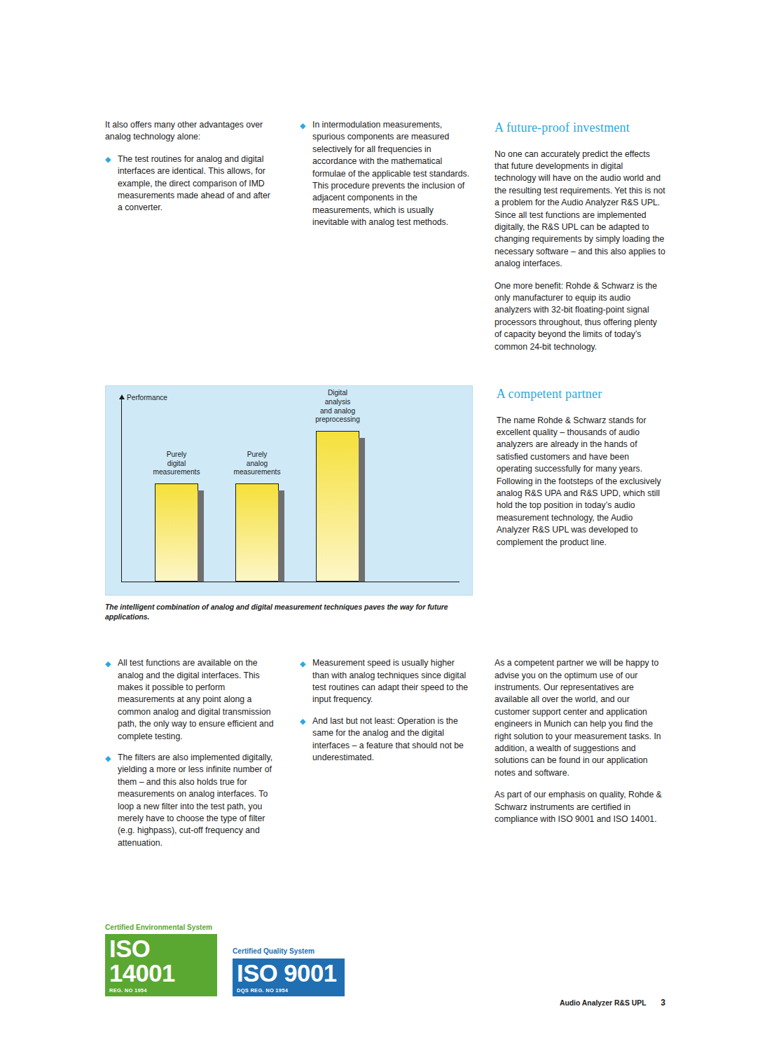It also offers many other advantages over analog technology alone:
The test routines for analog and digital interfaces are identical. This allows, for example, the direct comparison of IMD measurements made ahead of and after a converter.
In intermodulation measurements, spurious components are measured selectively for all frequencies in accordance with the mathematical formulae of the applicable test standards. This procedure prevents the inclusion of adjacent components in the measurements, which is usually inevitable with analog test methods.
A future-proof investment
No one can accurately predict the effects that future developments in digital technology will have on the audio world and the resulting test requirements. Yet this is not a problem for the Audio Analyzer R&S UPL. Since all test functions are implemented digitally, the R&S UPL can be adapted to changing requirements by simply loading the necessary software – and this also applies to analog interfaces.
One more benefit: Rohde & Schwarz is the only manufacturer to equip its audio analyzers with 32-bit floating-point signal processors throughout, thus offering plenty of capacity beyond the limits of today’s common 24-bit technology.
Performance
Purely
digital
measurements
Purely
analog
measurements
Digital
analysis
and analog
preprocessing
The intelligent combination of analog and digital measurement techniques paves the way for future applications.
A competent partner
The name Rohde & Schwarz stands for excellent quality – thousands of audio analyzers are already in the hands of satisfied customers and have been operating successfully for many years. Following in the footsteps of the exclusively analog R&S UPA and R&S UPD, which still hold the top position in today’s audio measurement technology, the Audio Analyzer R&S UPL was developed to complement the product line.
All test functions are available on the analog and the digital interfaces. This makes it possible to perform measurements at any point along a common analog and digital transmission path, the only way to ensure efficient and complete testing.
The filters are also implemented digitally, yielding a more or less infinite number of them – and this also holds true for measurements on analog interfaces. To loop a new filter into the test path, you merely have to choose the type of filter (e.g. highpass), cut-off frequency and attenuation.
Measurement speed is usually higher than with analog techniques since digital test routines can adapt their speed to the input frequency.
And last but not least: Operation is the same for the analog and the digital interfaces – a feature that should not be underestimated.
As a competent partner we will be happy to advise you on the optimum use of our instruments. Our representatives are available all over the world, and our customer support center and application engineers in Munich can help you find the right solution to your measurement tasks. In addition, a wealth of suggestions and solutions can be found in our application notes and software.
As part of our emphasis on quality, Rohde & Schwarz instruments are certified in compliance with ISO 9001 and ISO 14001.
Certified Environmental System
ISO 14001
REG. NO 1954
Certified Quality System
ISO 9001
DQS REG. NO 1954
Audio Analyzer R&S UPL 3